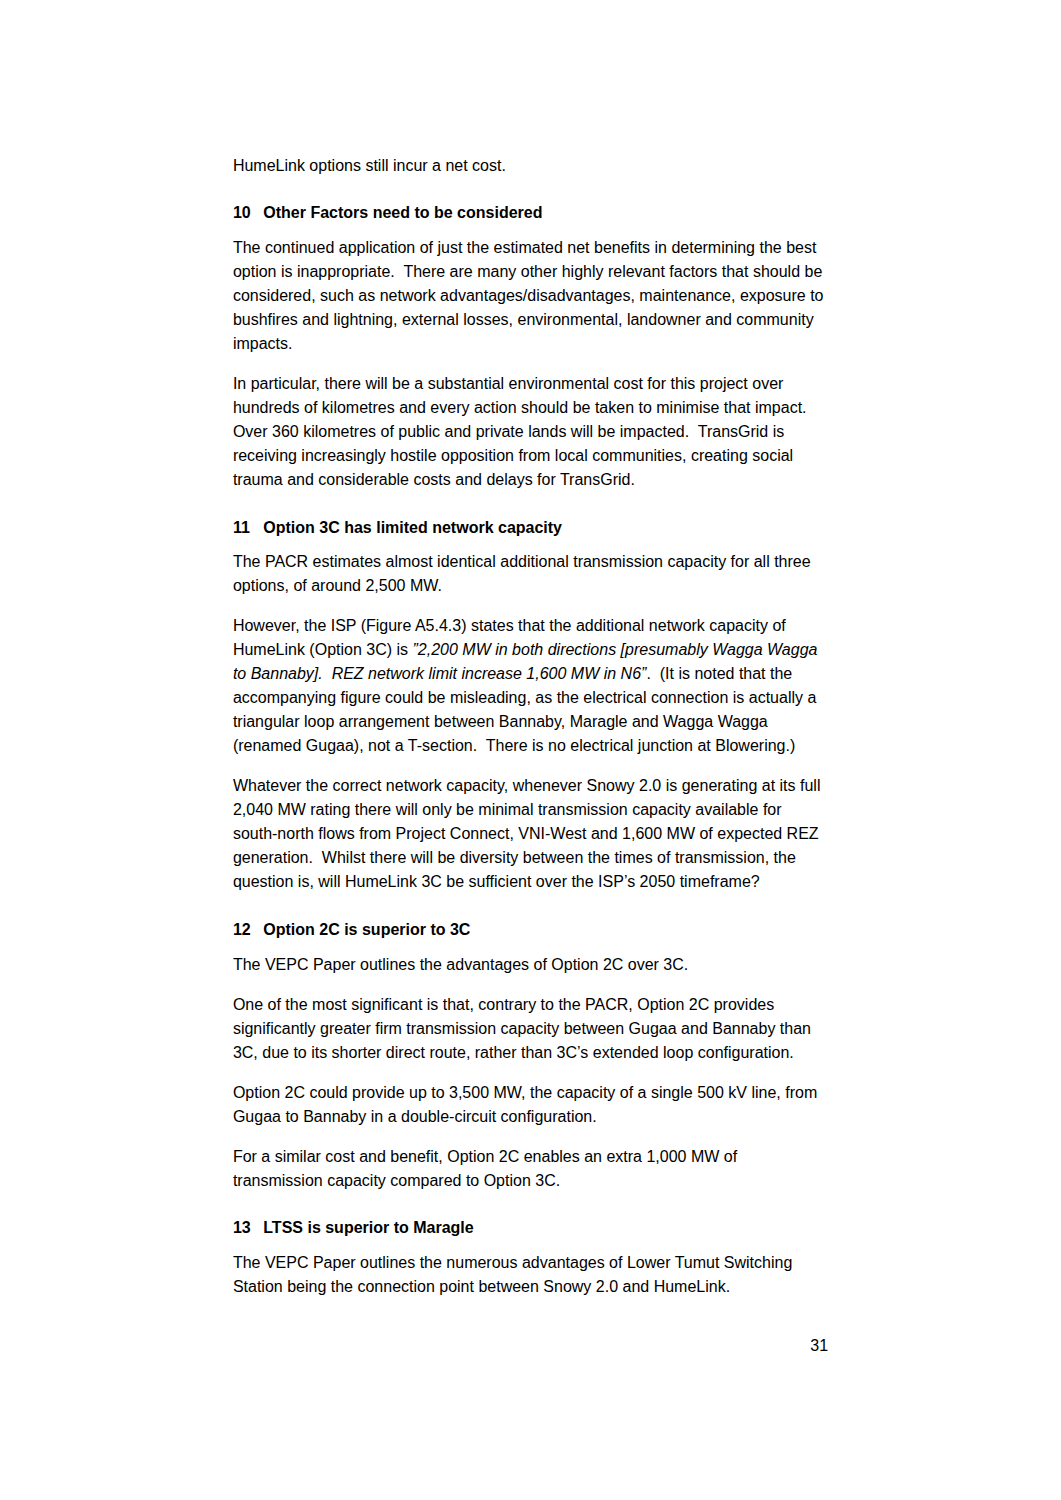HumeLink options still incur a net cost.
10 Other Factors need to be considered
The continued application of just the estimated net benefits in determining the best option is inappropriate. There are many other highly relevant factors that should be considered, such as network advantages/disadvantages, maintenance, exposure to bushfires and lightning, external losses, environmental, landowner and community impacts.
In particular, there will be a substantial environmental cost for this project over hundreds of kilometres and every action should be taken to minimise that impact. Over 360 kilometres of public and private lands will be impacted. TransGrid is receiving increasingly hostile opposition from local communities, creating social trauma and considerable costs and delays for TransGrid.
11 Option 3C has limited network capacity
The PACR estimates almost identical additional transmission capacity for all three options, of around 2,500 MW.
However, the ISP (Figure A5.4.3) states that the additional network capacity of HumeLink (Option 3C) is ”2,200 MW in both directions [presumably Wagga Wagga to Bannaby]. REZ network limit increase 1,600 MW in N6”. (It is noted that the accompanying figure could be misleading, as the electrical connection is actually a triangular loop arrangement between Bannaby, Maragle and Wagga Wagga (renamed Gugaa), not a T-section. There is no electrical junction at Blowering.)
Whatever the correct network capacity, whenever Snowy 2.0 is generating at its full 2,040 MW rating there will only be minimal transmission capacity available for south-north flows from Project Connect, VNI-West and 1,600 MW of expected REZ generation. Whilst there will be diversity between the times of transmission, the question is, will HumeLink 3C be sufficient over the ISP’s 2050 timeframe?
12 Option 2C is superior to 3C
The VEPC Paper outlines the advantages of Option 2C over 3C.
One of the most significant is that, contrary to the PACR, Option 2C provides significantly greater firm transmission capacity between Gugaa and Bannaby than 3C, due to its shorter direct route, rather than 3C’s extended loop configuration.
Option 2C could provide up to 3,500 MW, the capacity of a single 500 kV line, from Gugaa to Bannaby in a double-circuit configuration.
For a similar cost and benefit, Option 2C enables an extra 1,000 MW of transmission capacity compared to Option 3C.
13 LTSS is superior to Maragle
The VEPC Paper outlines the numerous advantages of Lower Tumut Switching Station being the connection point between Snowy 2.0 and HumeLink.
31